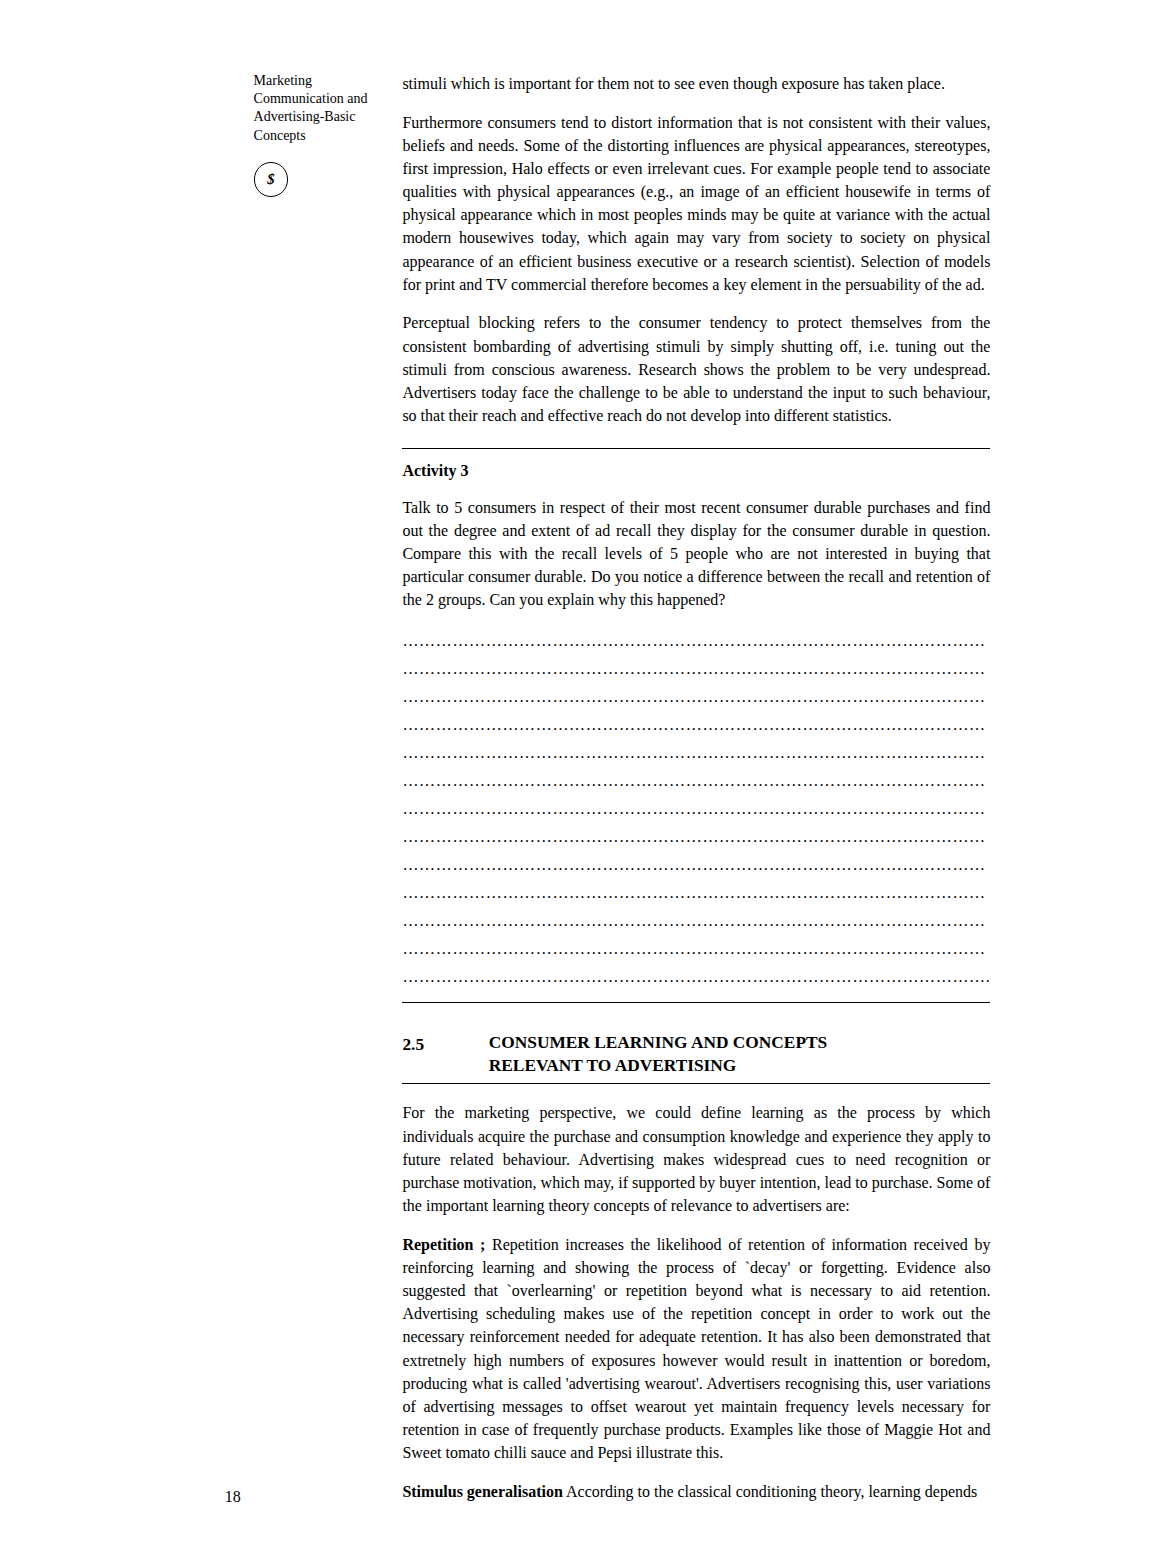Marketing Communication and
Advertising-Basic Concepts
$
stimuli which is important for them not to see even though exposure has taken place.
Furthermore consumers tend to distort information that is not consistent with their values, beliefs and needs. Some of the distorting influences are physical appearances, stereotypes, first impression, Halo effects or even irrelevant cues. For example people tend to associate qualities with physical appearances (e.g., an image of an efficient housewife in terms of physical appearance which in most peoples minds may be quite at variance with the actual modern housewives today, which again may vary from society to society on physical appearance of an efficient business executive or a research scientist). Selection of models for print and TV commercial therefore becomes a key element in the persuability of the ad.
Perceptual blocking refers to the consumer tendency to protect themselves from the consistent bombarding of advertising stimuli by simply shutting off, i.e. tuning out the stimuli from conscious awareness. Research shows the problem to be very undespread. Advertisers today face the challenge to be able to understand the input to such behaviour, so that their reach and effective reach do not develop into different statistics.
Activity 3
Talk to 5 consumers in respect of their most recent consumer durable purchases and find out the degree and extent of ad recall they display for the consumer durable in question. Compare this with the recall levels of 5 people who are not interested in buying that particular consumer durable. Do you notice a difference between the recall and retention of the 2 groups. Can you explain why this happened?
…………………………………………………………………………………………… …………………………………………………………………………………………… …………………………………………………………………………………………… …………………………………………………………………………………………… …………………………………………………………………………………………… …………………………………………………………………………………………… …………………………………………………………………………………………… …………………………………………………………………………………………… …………………………………………………………………………………………… …………………………………………………………………………………………… …………………………………………………………………………………………… …………………………………………………………………………………………… …………………………………………………………………………………………….
2.5 CONSUMER LEARNING AND CONCEPTS
RELEVANT TO ADVERTISING
For the marketing perspective, we could define learning as the process by which individuals acquire the purchase and consumption knowledge and experience they apply to future related behaviour. Advertising makes widespread cues to need recognition or purchase motivation, which may, if supported by buyer intention, lead to purchase. Some of the important learning theory concepts of relevance to advertisers are:
Repetition ; Repetition increases the likelihood of retention of information received by reinforcing learning and showing the process of `decay' or forgetting. Evidence also suggested that `overlearning' or repetition beyond what is necessary to aid retention. Advertising scheduling makes use of the repetition concept in order to work out the necessary reinforcement needed for adequate retention. It has also been demonstrated that extretnely high numbers of exposures however would result in inattention or boredom, producing what is called 'advertising wearout'. Advertisers recognising this, user variations of advertising messages to offset wearout yet maintain frequency levels necessary for retention in case of frequently purchase products. Examples like those of Maggie Hot and Sweet tomato chilli sauce and Pepsi illustrate this.
Stimulus generalisation According to the classical conditioning theory, learning depends
18